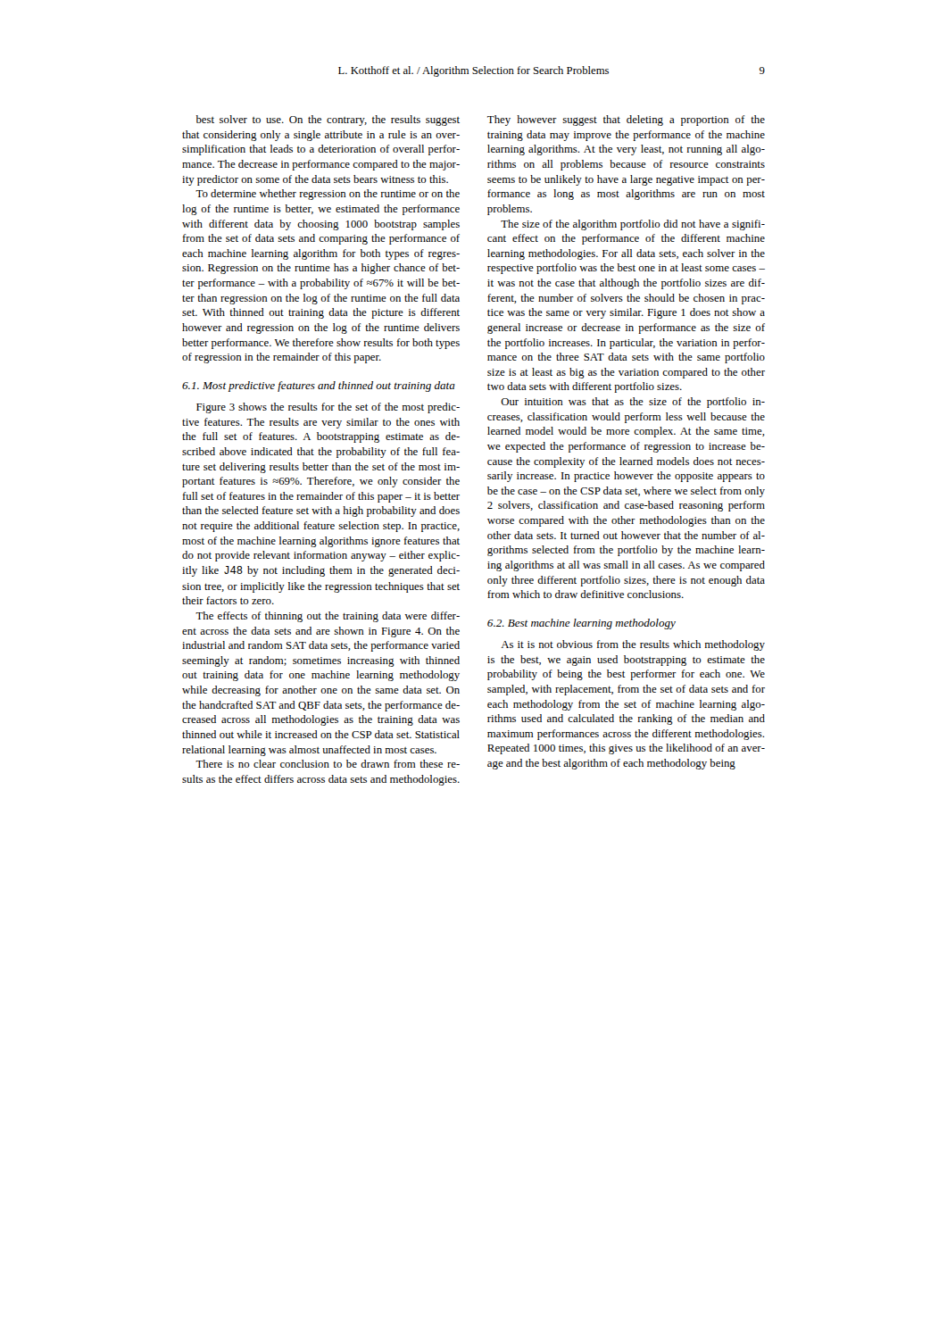L. Kotthoff et al. / Algorithm Selection for Search Problems 9
best solver to use. On the contrary, the results suggest that considering only a single attribute in a rule is an oversimplification that leads to a deterioration of overall performance. The decrease in performance compared to the majority predictor on some of the data sets bears witness to this.
To determine whether regression on the runtime or on the log of the runtime is better, we estimated the performance with different data by choosing 1000 bootstrap samples from the set of data sets and comparing the performance of each machine learning algorithm for both types of regression. Regression on the runtime has a higher chance of better performance – with a probability of ≈67% it will be better than regression on the log of the runtime on the full data set. With thinned out training data the picture is different however and regression on the log of the runtime delivers better performance. We therefore show results for both types of regression in the remainder of this paper.
6.1. Most predictive features and thinned out training data
Figure 3 shows the results for the set of the most predictive features. The results are very similar to the ones with the full set of features. A bootstrapping estimate as described above indicated that the probability of the full feature set delivering results better than the set of the most important features is ≈69%. Therefore, we only consider the full set of features in the remainder of this paper – it is better than the selected feature set with a high probability and does not require the additional feature selection step. In practice, most of the machine learning algorithms ignore features that do not provide relevant information anyway – either explicitly like J48 by not including them in the generated decision tree, or implicitly like the regression techniques that set their factors to zero.
The effects of thinning out the training data were different across the data sets and are shown in Figure 4. On the industrial and random SAT data sets, the performance varied seemingly at random; sometimes increasing with thinned out training data for one machine learning methodology while decreasing for another one on the same data set. On the handcrafted SAT and QBF data sets, the performance decreased across all methodologies as the training data was thinned out while it increased on the CSP data set. Statistical relational learning was almost unaffected in most cases.
There is no clear conclusion to be drawn from these results as the effect differs across data sets and methodologies. They however suggest that deleting a proportion of the training data may improve the performance of the machine learning algorithms. At the very least, not running all algorithms on all problems because of resource constraints seems to be unlikely to have a large negative impact on performance as long as most algorithms are run on most problems.
The size of the algorithm portfolio did not have a significant effect on the performance of the different machine learning methodologies. For all data sets, each solver in the respective portfolio was the best one in at least some cases – it was not the case that although the portfolio sizes are different, the number of solvers the should be chosen in practice was the same or very similar. Figure 1 does not show a general increase or decrease in performance as the size of the portfolio increases. In particular, the variation in performance on the three SAT data sets with the same portfolio size is at least as big as the variation compared to the other two data sets with different portfolio sizes.
Our intuition was that as the size of the portfolio increases, classification would perform less well because the learned model would be more complex. At the same time, we expected the performance of regression to increase because the complexity of the learned models does not necessarily increase. In practice however the opposite appears to be the case – on the CSP data set, where we select from only 2 solvers, classification and case-based reasoning perform worse compared with the other methodologies than on the other data sets. It turned out however that the number of algorithms selected from the portfolio by the machine learning algorithms at all was small in all cases. As we compared only three different portfolio sizes, there is not enough data from which to draw definitive conclusions.
6.2. Best machine learning methodology
As it is not obvious from the results which methodology is the best, we again used bootstrapping to estimate the probability of being the best performer for each one. We sampled, with replacement, from the set of data sets and for each methodology from the set of machine learning algorithms used and calculated the ranking of the median and maximum performances across the different methodologies. Repeated 1000 times, this gives us the likelihood of an average and the best algorithm of each methodology being